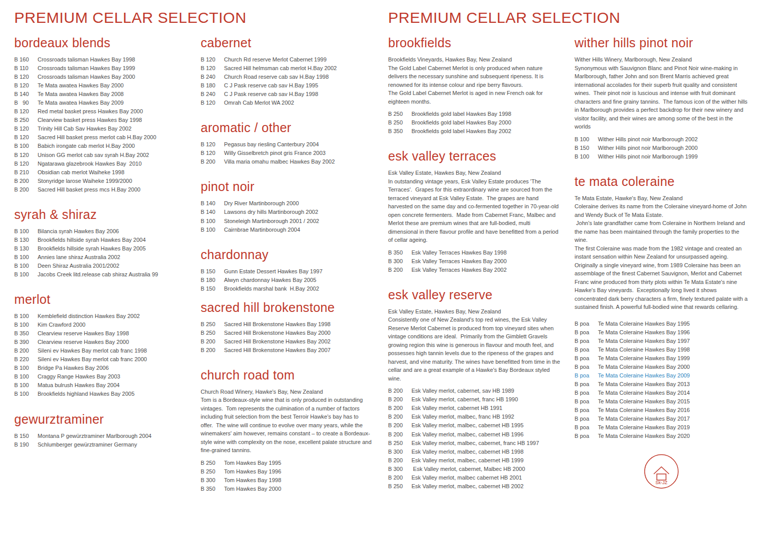PREMIUM CELLAR SELECTION
bordeaux blends
B 160 Crossroads talisman Hawkes Bay 1998
B 110 Crossroads talisman Hawkes Bay 1999
B 120 Crossroads talisman Hawkes Bay 2000
B 120 Te Mata awatea Hawkes Bay 2000
B 140 Te Mata awatea Hawkes Bay 2008
B 90 Te Mata awatea Hawkes Bay 2009
B 120 Red metal basket press Hawkes Bay 2000
B 250 Clearview basket press Hawkes Bay 1998
B 120 Trinity Hill Cab Sav Hawkes Bay 2002
B 120 Sacred Hill basket press merlot cab H.Bay 2000
B 100 Babich irongate cab merlot H.Bay 2000
B 120 Unison GG merlot cab sav syrah H.Bay 2002
B 120 Ngatarawa glazebrook Hawkes Bay 2010
B 210 Obsidian cab merlot Waiheke 1998
B 200 Stonyridge larose Waiheke 1999/2000
B 200 Sacred Hill basket press mcs H.Bay 2000
syrah & shiraz
B 100 Bilancia syrah Hawkes Bay 2006
B 130 Brookfields hillside syrah Hawkes Bay 2004
B 130 Brookfields hillside syrah Hawkes Bay 2005
B 100 Annies lane shiraz Australia 2002
B 100 Deen Shiraz Australia 2001/2002
B 100 Jacobs Creek litd.release cab shiraz Australia 99
merlot
B 100 Kemblefield distinction Hawkes Bay 2002
B 100 Kim Crawford 2000
B 350 Clearview reserve Hawkes Bay 1998
B 390 Clearview reserve Hawkes Bay 2000
B 200 Sileni ev Hawkes Bay merlot cab franc 1998
B 220 Sileni ev Hawkes Bay merlot cab franc 2000
B 100 Bridge Pa Hawkes Bay 2006
B 100 Craggy Range Hawkes Bay 2003
B 100 Matua bulrush Hawkes Bay 2004
B 100 Brookfields highland Hawkes Bay 2005
gewurztraminer
B 150 Montana P gewürztraminer Marlborough 2004
B 190 Schlumberger gewürztraminer Germany
cabernet
B 120 Church Rd reserve Merlot Cabernet 1999
B 120 Sacred Hill helmsman cab merlot H.Bay 2002
B 240 Church Road reserve cab sav H.Bay 1998
B 180 C J Pask reserve cab sav H.Bay 1995
B 240 C J Pask reserve cab sav H.Bay 1998
B 120 Omrah Cab Merlot WA 2002
aromatic / other
B 120 Pegasus bay riesling Canterbury 2004
B 120 Willy Gisselbretch pinot gris France 2003
B 200 Villa maria omahu malbec Hawkes Bay 2002
pinot noir
B 140 Dry River Martinborough 2000
B 140 Lawsons dry hills Martinborough 2002
B 100 Stoneleigh Martinborough 2001 / 2002
B 100 Cairnbrae Martinborough 2004
chardonnay
B 150 Gunn Estate Dessert Hawkes Bay 1997
B 180 Alwyn chardonnay Hawkes Bay 2005
B 150 Brookfields marshal bank H.Bay 2002
sacred hill brokenstone
B 250 Sacred Hill Brokenstone Hawkes Bay 1998
B 250 Sacred Hill Brokenstone Hawkes Bay 2000
B 200 Sacred Hill Brokenstone Hawkes Bay 2002
B 200 Sacred Hill Brokenstone Hawkes Bay 2007
church road tom
Church Road Winery, Hawke's Bay, New Zealand
Tom is a Bordeaux-style wine that is only produced in outstanding vintages. Tom represents the culmination of a number of factors including fruit selection from the best Terroir Hawke's bay has to offer. The wine will continue to evolve over many years, while the winemakers' aim however, remains constant – to create a Bordeaux-style wine with complexity on the nose, excellent palate structure and fine-grained tannins.
B 250 Tom Hawkes Bay 1995
B 250 Tom Hawkes Bay 1996
B 300 Tom Hawkes Bay 1998
B 350 Tom Hawkes Bay 2000
PREMIUM CELLAR SELECTION
brookfields
Brookfields Vineyards, Hawkes Bay, New Zealand
The Gold Label Cabernet Merlot is only produced when nature delivers the necessary sunshine and subsequent ripeness. It is renowned for its intense colour and ripe berry flavours.
The Gold Label Cabernet Merlot is aged in new French oak for eighteen months.
B 250 Brookfields gold label Hawkes Bay 1998
B 250 Brookfields gold label Hawkes Bay 2000
B 350 Brookfields gold label Hawkes Bay 2002
esk valley terraces
Esk Valley Estate, Hawkes Bay, New Zealand
In outstanding vintage years, Esk Valley Estate produces 'The Terraces'. Grapes for this extraordinary wine are sourced from the terraced vineyard at Esk Valley Estate. The grapes are hand harvested on the same day and co-fermented together in 70-year-old open concrete fermenters. Made from Cabernet Franc, Malbec and Merlot these are premium wines that are full-bodied, multi dimensional in there flavour profile and have benefitted from a period of cellar ageing.
B 350 Esk Valley Terraces Hawkes Bay 1998
B 300 Esk Valley Terraces Hawkes Bay 2000
B 200 Esk Valley Terraces Hawkes Bay 2002
esk valley reserve
Esk Valley Estate, Hawkes Bay, New Zealand
Consistently one of New Zealand's top red wines, the Esk Valley Reserve Merlot Cabernet is produced from top vineyard sites when vintage conditions are ideal. Primarily from the Gimblett Gravels growing region this wine is generous in flavour and mouth feel, and possesses high tannin levels due to the ripeness of the grapes and harvest, and vine maturity. The wines have benefitted from time in the cellar and are a great example of a Hawke's Bay Bordeaux styled wine.
B 200 Esk Valley merlot, cabernet, sav HB 1989
B 200 Esk Valley merlot, cabernet, franc HB 1990
B 200 Esk Valley merlot, cabernet HB 1991
B 200 Esk Valley merlot, malbec, franc HB 1992
B 200 Esk Valley merlot, malbec, cabernet HB 1995
B 200 Esk Valley merlot, malbec, cabernet HB 1996
B 250 Esk Valley merlot, malbec, cabernet, franc HB 1997
B 300 Esk Valley merlot, malbec, cabernet HB 1998
B 200 Esk Valley merlot, malbec, cabernet HB 1999
B 300 Esk Valley merlot, cabernet, Malbec HB 2000
B 200 Esk Valley merlot, malbec cabernet HB 2001
B 250 Esk Valley merlot, malbec, cabernet HB 2002
wither hills pinot noir
Wither Hills Winery, Marlborough, New Zealand
Synonymous with Sauvignon Blanc and Pinot Noir wine-making in Marlborough, father John and son Brent Marris achieved great international accolades for their superb fruit quality and consistent wines. Their pinot noir is luscious and intense with fruit dominant characters and fine grainy tannins. The famous icon of the wither hills in Marlborough provides a perfect backdrop for their new winery and visitor facility, and their wines are among some of the best in the worlds
B 100 Wither Hills pinot noir Marlborough 2002
B 150 Wither Hills pinot noir Marlborough 2000
B 100 Wither Hills pinot noir Marlborough 1999
te mata coleraine
Te Mata Estate, Hawke's Bay, New Zealand
Coleraine derives its name from the Coleraine vineyard-home of John and Wendy Buck of Te Mata Estate.
John's late grandfather came from Coleraine in Northern Ireland and the name has been maintained through the family properties to the wine.
The first Coleraine was made from the 1982 vintage and created an instant sensation within New Zealand for unsurpassed ageing. Originally a single vineyard wine, from 1989 Coleraine has been an assemblage of the finest Cabernet Sauvignon, Merlot and Cabernet Franc wine produced from thirty plots within Te Mata Estate's nine Hawke's Bay vineyards. Exceptionally long lived it shows concentrated dark berry characters a firm, finely textured palate with a sustained finish. A powerful full-bodied wine that rewards cellaring.
B poa Te Mata Coleraine Hawkes Bay 1995
B poa Te Mata Coleraine Hawkes Bay 1996
B poa Te Mata Coleraine Hawkes Bay 1997
B poa Te Mata Coleraine Hawkes Bay 1998
B poa Te Mata Coleraine Hawkes Bay 1999
B poa Te Mata Coleraine Hawkes Bay 2000
B poa Te Mata Coleraine Hawkes Bay 2009
B poa Te Mata Coleraine Hawkes Bay 2013
B poa Te Mata Coleraine Hawkes Bay 2014
B poa Te Mata Coleraine Hawkes Bay 2015
B poa Te Mata Coleraine Hawkes Bay 2016
B poa Te Mata Coleraine Hawkes Bay 2017
B poa Te Mata Coleraine Hawkes Bay 2019
B poa Te Mata Coleraine Hawkes Bay 2020
Sk-JZ